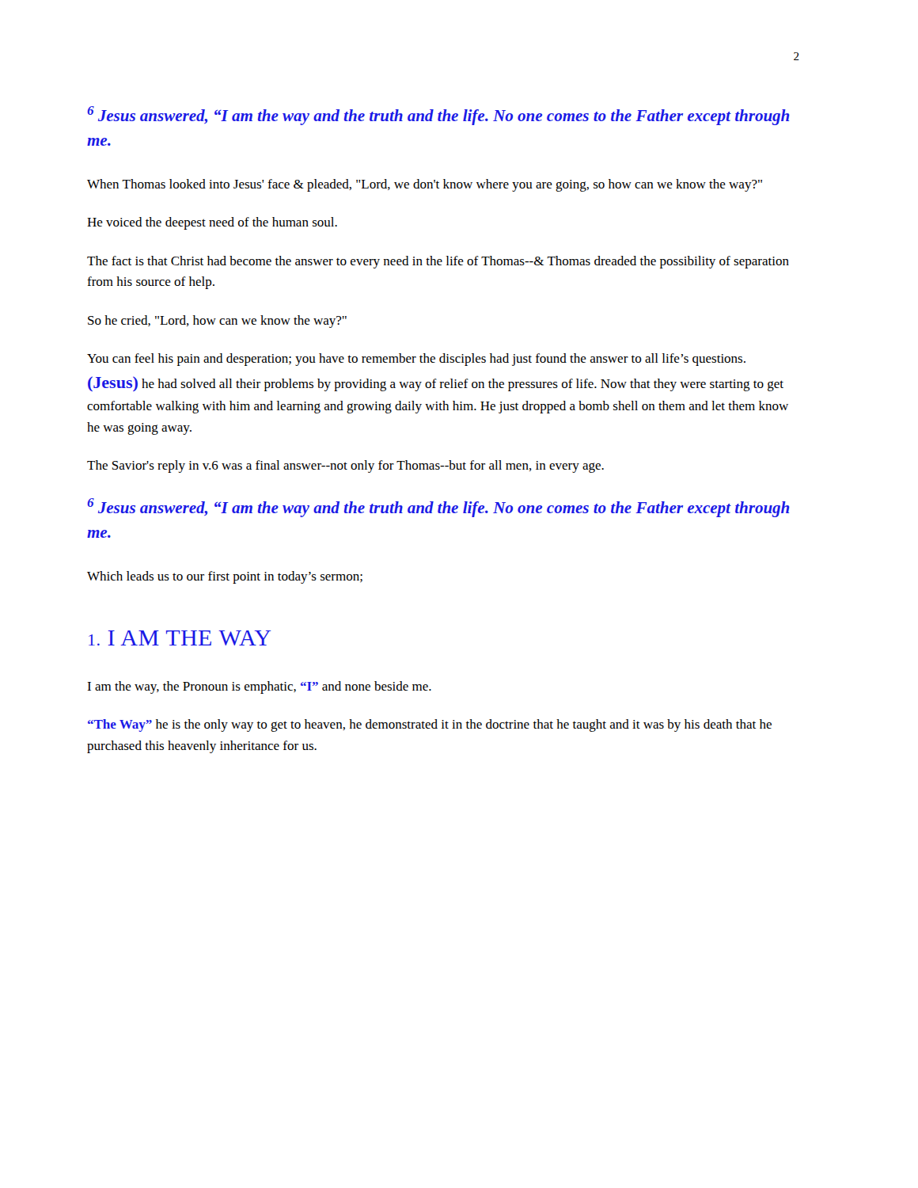2
6 Jesus answered, “I am the way and the truth and the life. No one comes to the Father except through me.
When Thomas looked into Jesus' face & pleaded, "Lord, we don't know where you are going, so how can we know the way?"
He voiced the deepest need of the human soul.
The fact is that Christ had become the answer to every need in the life of Thomas--& Thomas dreaded the possibility of separation from his source of help.
So he cried, "Lord, how can we know the way?"
You can feel his pain and desperation; you have to remember the disciples had just found the answer to all life’s questions. (Jesus) he had solved all their problems by providing a way of relief on the pressures of life. Now that they were starting to get comfortable walking with him and learning and growing daily with him. He just dropped a bomb shell on them and let them know he was going away.
The Savior's reply in v.6 was a final answer--not only for Thomas--but for all men, in every age.
6 Jesus answered, “I am the way and the truth and the life. No one comes to the Father except through me.
Which leads us to our first point in today’s sermon;
1. I AM THE WAY
I am the way, the Pronoun is emphatic, “I” and none beside me.
“The Way” he is the only way to get to heaven, he demonstrated it in the doctrine that he taught and it was by his death that he purchased this heavenly inheritance for us.